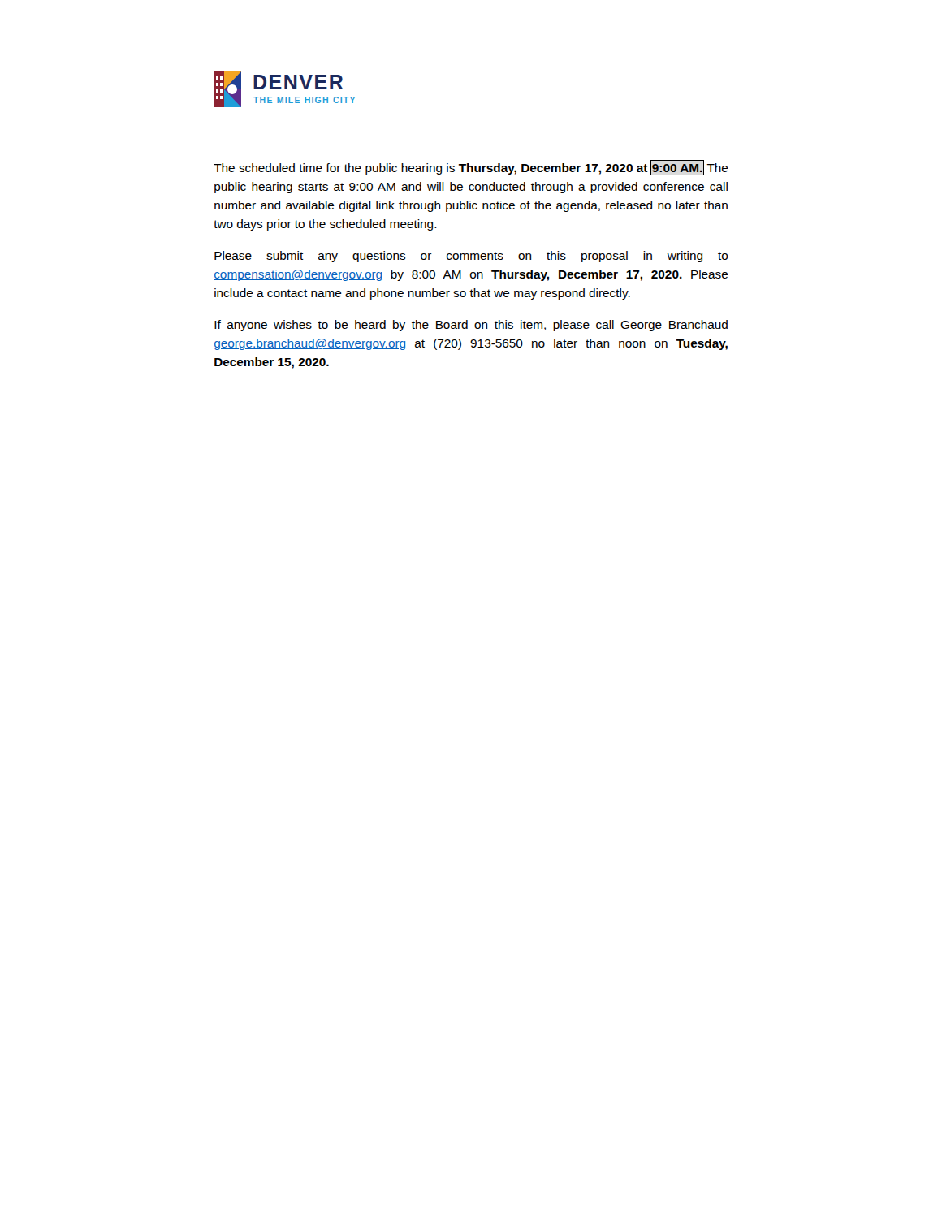DENVER THE MILE HIGH CITY
The scheduled time for the public hearing is Thursday, December 17, 2020 at 9:00 AM. The public hearing starts at 9:00 AM and will be conducted through a provided conference call number and available digital link through public notice of the agenda, released no later than two days prior to the scheduled meeting.
Please submit any questions or comments on this proposal in writing to compensation@denvergov.org by 8:00 AM on Thursday, December 17, 2020. Please include a contact name and phone number so that we may respond directly.
If anyone wishes to be heard by the Board on this item, please call George Branchaud george.branchaud@denvergov.org at (720) 913-5650 no later than noon on Tuesday, December 15, 2020.